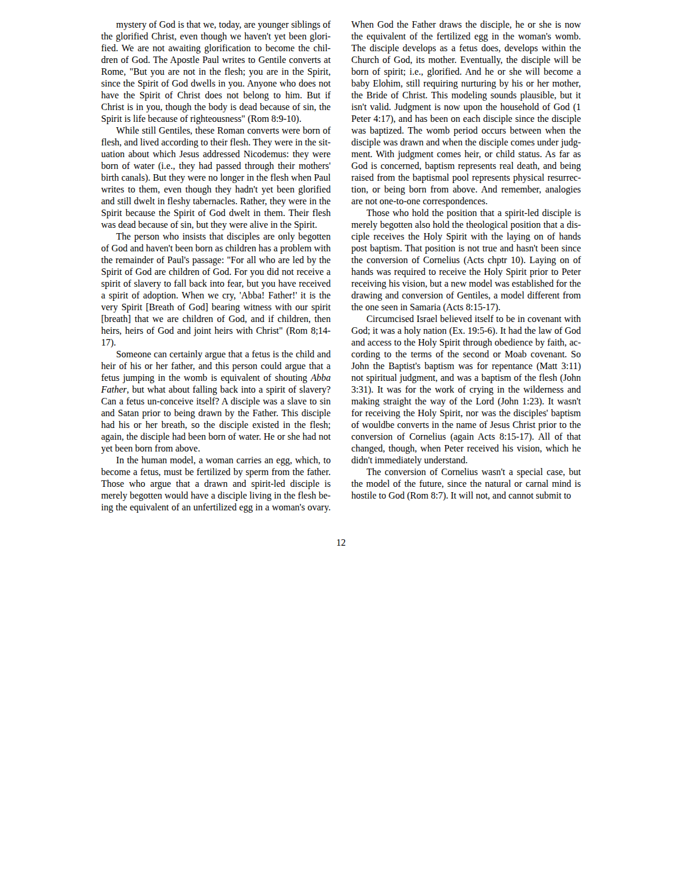mystery of God is that we, today, are younger siblings of the glorified Christ, even though we haven't yet been glorified. We are not awaiting glorification to become the children of God. The Apostle Paul writes to Gentile converts at Rome, "But you are not in the flesh; you are in the Spirit, since the Spirit of God dwells in you. Anyone who does not have the Spirit of Christ does not belong to him. But if Christ is in you, though the body is dead because of sin, the Spirit is life because of righteousness" (Rom 8:9-10).
While still Gentiles, these Roman converts were born of flesh, and lived according to their flesh. They were in the situation about which Jesus addressed Nicodemus: they were born of water (i.e., they had passed through their mothers' birth canals). But they were no longer in the flesh when Paul writes to them, even though they hadn't yet been glorified and still dwelt in fleshy tabernacles. Rather, they were in the Spirit because the Spirit of God dwelt in them. Their flesh was dead because of sin, but they were alive in the Spirit.
The person who insists that disciples are only begotten of God and haven't been born as children has a problem with the remainder of Paul's passage: "For all who are led by the Spirit of God are children of God. For you did not receive a spirit of slavery to fall back into fear, but you have received a spirit of adoption. When we cry, 'Abba! Father!' it is the very Spirit [Breath of God] bearing witness with our spirit [breath] that we are children of God, and if children, then heirs, heirs of God and joint heirs with Christ" (Rom 8;14-17).
Someone can certainly argue that a fetus is the child and heir of his or her father, and this person could argue that a fetus jumping in the womb is equivalent of shouting Abba Father, but what about falling back into a spirit of slavery? Can a fetus un-conceive itself? A disciple was a slave to sin and Satan prior to being drawn by the Father. This disciple had his or her breath, so the disciple existed in the flesh; again, the disciple had been born of water. He or she had not yet been born from above.
In the human model, a woman carries an egg, which, to become a fetus, must be fertilized by sperm from the father. Those who argue that a drawn and spirit-led disciple is merely begotten would have a disciple living in the flesh being the equivalent of an unfertilized egg in a woman's ovary. When God the Father draws the disciple, he or she is now the equivalent of the fertilized egg in the woman's womb. The disciple develops as a fetus does, develops within the Church of God, its mother. Eventually, the disciple will be born of spirit; i.e., glorified. And he or she will become a baby Elohim, still requiring nurturing by his or her mother, the Bride of Christ. This modeling sounds plausible, but it isn't valid. Judgment is now upon the household of God (1 Peter 4:17), and has been on each disciple since the disciple was baptized. The womb period occurs between when the disciple was drawn and when the disciple comes under judgment. With judgment comes heir, or child status. As far as God is concerned, baptism represents real death, and being raised from the baptismal pool represents physical resurrection, or being born from above. And remember, analogies are not one-to-one correspondences.
Those who hold the position that a spirit-led disciple is merely begotten also hold the theological position that a disciple receives the Holy Spirit with the laying on of hands post baptism. That position is not true and hasn't been since the conversion of Cornelius (Acts chptr 10). Laying on of hands was required to receive the Holy Spirit prior to Peter receiving his vision, but a new model was established for the drawing and conversion of Gentiles, a model different from the one seen in Samaria (Acts 8:15-17).
Circumcised Israel believed itself to be in covenant with God; it was a holy nation (Ex. 19:5-6). It had the law of God and access to the Holy Spirit through obedience by faith, according to the terms of the second or Moab covenant. So John the Baptist's baptism was for repentance (Matt 3:11) not spiritual judgment, and was a baptism of the flesh (John 3:31). It was for the work of crying in the wilderness and making straight the way of the Lord (John 1:23). It wasn't for receiving the Holy Spirit, nor was the disciples' baptism of wouldbe converts in the name of Jesus Christ prior to the conversion of Cornelius (again Acts 8:15-17). All of that changed, though, when Peter received his vision, which he didn't immediately understand.
The conversion of Cornelius wasn't a special case, but the model of the future, since the natural or carnal mind is hostile to God (Rom 8:7). It will not, and cannot submit to
12